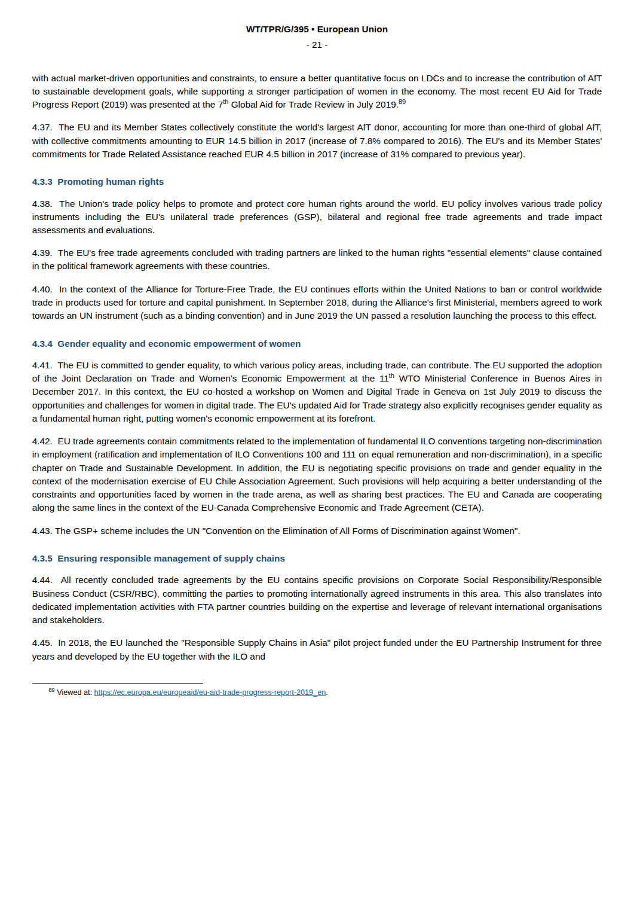WT/TPR/G/395 • European Union
- 21 -
with actual market-driven opportunities and constraints, to ensure a better quantitative focus on LDCs and to increase the contribution of AfT to sustainable development goals, while supporting a stronger participation of women in the economy. The most recent EU Aid for Trade Progress Report (2019) was presented at the 7th Global Aid for Trade Review in July 2019.89
4.37. The EU and its Member States collectively constitute the world's largest AfT donor, accounting for more than one-third of global AfT, with collective commitments amounting to EUR 14.5 billion in 2017 (increase of 7.8% compared to 2016). The EU's and its Member States' commitments for Trade Related Assistance reached EUR 4.5 billion in 2017 (increase of 31% compared to previous year).
4.3.3 Promoting human rights
4.38. The Union's trade policy helps to promote and protect core human rights around the world. EU policy involves various trade policy instruments including the EU's unilateral trade preferences (GSP), bilateral and regional free trade agreements and trade impact assessments and evaluations.
4.39. The EU's free trade agreements concluded with trading partners are linked to the human rights "essential elements" clause contained in the political framework agreements with these countries.
4.40. In the context of the Alliance for Torture-Free Trade, the EU continues efforts within the United Nations to ban or control worldwide trade in products used for torture and capital punishment. In September 2018, during the Alliance's first Ministerial, members agreed to work towards an UN instrument (such as a binding convention) and in June 2019 the UN passed a resolution launching the process to this effect.
4.3.4 Gender equality and economic empowerment of women
4.41. The EU is committed to gender equality, to which various policy areas, including trade, can contribute. The EU supported the adoption of the Joint Declaration on Trade and Women's Economic Empowerment at the 11th WTO Ministerial Conference in Buenos Aires in December 2017. In this context, the EU co-hosted a workshop on Women and Digital Trade in Geneva on 1st July 2019 to discuss the opportunities and challenges for women in digital trade. The EU's updated Aid for Trade strategy also explicitly recognises gender equality as a fundamental human right, putting women's economic empowerment at its forefront.
4.42. EU trade agreements contain commitments related to the implementation of fundamental ILO conventions targeting non-discrimination in employment (ratification and implementation of ILO Conventions 100 and 111 on equal remuneration and non-discrimination), in a specific chapter on Trade and Sustainable Development. In addition, the EU is negotiating specific provisions on trade and gender equality in the context of the modernisation exercise of EU Chile Association Agreement. Such provisions will help acquiring a better understanding of the constraints and opportunities faced by women in the trade arena, as well as sharing best practices. The EU and Canada are cooperating along the same lines in the context of the EU-Canada Comprehensive Economic and Trade Agreement (CETA).
4.43. The GSP+ scheme includes the UN "Convention on the Elimination of All Forms of Discrimination against Women".
4.3.5 Ensuring responsible management of supply chains
4.44. All recently concluded trade agreements by the EU contains specific provisions on Corporate Social Responsibility/Responsible Business Conduct (CSR/RBC), committing the parties to promoting internationally agreed instruments in this area. This also translates into dedicated implementation activities with FTA partner countries building on the expertise and leverage of relevant international organisations and stakeholders.
4.45. In 2018, the EU launched the "Responsible Supply Chains in Asia" pilot project funded under the EU Partnership Instrument for three years and developed by the EU together with the ILO and
89 Viewed at: https://ec.europa.eu/europeaid/eu-aid-trade-progress-report-2019_en.